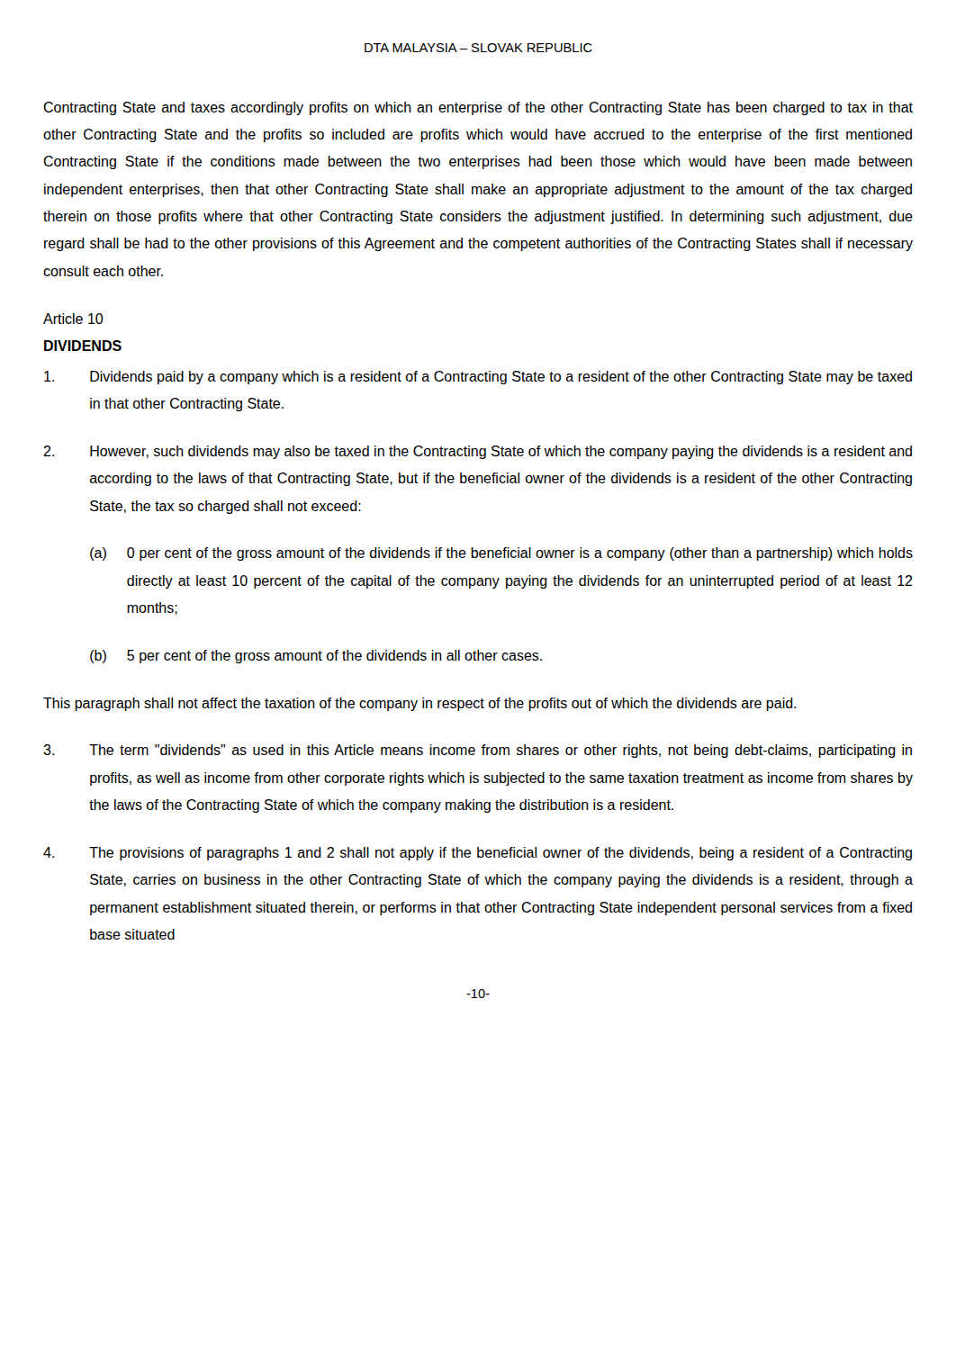DTA MALAYSIA – SLOVAK REPUBLIC
Contracting State and taxes accordingly profits on which an enterprise of the other Contracting State has been charged to tax in that other Contracting State and the profits so included are profits which would have accrued to the enterprise of the first mentioned Contracting State if the conditions made between the two enterprises had been those which would have been made between independent enterprises, then that other Contracting State shall make an appropriate adjustment to the amount of the tax charged therein on those profits where that other Contracting State considers the adjustment justified. In determining such adjustment, due regard shall be had to the other provisions of this Agreement and the competent authorities of the Contracting States shall if necessary consult each other.
Article 10
DIVIDENDS
1.
Dividends paid by a company which is a resident of a Contracting State to a resident of the other Contracting State may be taxed in that other Contracting State.
2.
However, such dividends may also be taxed in the Contracting State of which the company paying the dividends is a resident and according to the laws of that Contracting State, but if the beneficial owner of the dividends is a resident of the other Contracting State, the tax so charged shall not exceed:
(a)
0 per cent of the gross amount of the dividends if the beneficial owner is a company (other than a partnership) which holds directly at least 10 percent of the capital of the company paying the dividends for an uninterrupted period of at least 12 months;
(b)
5 per cent of the gross amount of the dividends in all other cases.
This paragraph shall not affect the taxation of the company in respect of the profits out of which the dividends are paid.
3.
The term "dividends" as used in this Article means income from shares or other rights, not being debt-claims, participating in profits, as well as income from other corporate rights which is subjected to the same taxation treatment as income from shares by the laws of the Contracting State of which the company making the distribution is a resident.
4.
The provisions of paragraphs 1 and 2 shall not apply if the beneficial owner of the dividends, being a resident of a Contracting State, carries on business in the other Contracting State of which the company paying the dividends is a resident, through a permanent establishment situated therein, or performs in that other Contracting State independent personal services from a fixed base situated
-10-